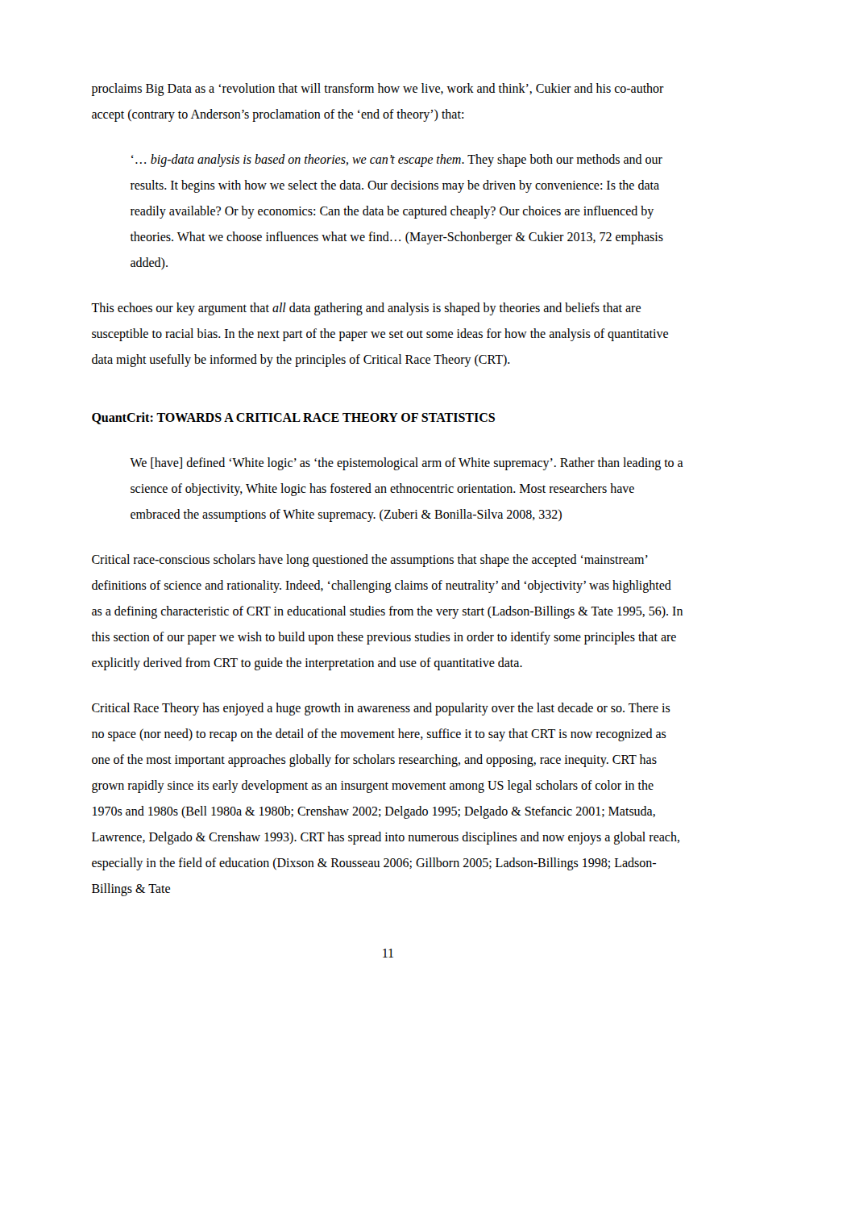proclaims Big Data as a ‘revolution that will transform how we live, work and think’, Cukier and his co-author accept (contrary to Anderson’s proclamation of the ‘end of theory’) that:
‘… big-data analysis is based on theories, we can’t escape them. They shape both our methods and our results. It begins with how we select the data. Our decisions may be driven by convenience: Is the data readily available? Or by economics: Can the data be captured cheaply? Our choices are influenced by theories. What we choose influences what we find… (Mayer-Schonberger & Cukier 2013, 72 emphasis added).
This echoes our key argument that all data gathering and analysis is shaped by theories and beliefs that are susceptible to racial bias. In the next part of the paper we set out some ideas for how the analysis of quantitative data might usefully be informed by the principles of Critical Race Theory (CRT).
QuantCrit: TOWARDS A CRITICAL RACE THEORY OF STATISTICS
We [have] defined ‘White logic’ as ‘the epistemological arm of White supremacy’. Rather than leading to a science of objectivity, White logic has fostered an ethnocentric orientation. Most researchers have embraced the assumptions of White supremacy. (Zuberi & Bonilla-Silva 2008, 332)
Critical race-conscious scholars have long questioned the assumptions that shape the accepted ‘mainstream’ definitions of science and rationality. Indeed, ‘challenging claims of neutrality’ and ‘objectivity’ was highlighted as a defining characteristic of CRT in educational studies from the very start (Ladson-Billings & Tate 1995, 56). In this section of our paper we wish to build upon these previous studies in order to identify some principles that are explicitly derived from CRT to guide the interpretation and use of quantitative data.
Critical Race Theory has enjoyed a huge growth in awareness and popularity over the last decade or so. There is no space (nor need) to recap on the detail of the movement here, suffice it to say that CRT is now recognized as one of the most important approaches globally for scholars researching, and opposing, race inequity. CRT has grown rapidly since its early development as an insurgent movement among US legal scholars of color in the 1970s and 1980s (Bell 1980a & 1980b; Crenshaw 2002; Delgado 1995; Delgado & Stefancic 2001; Matsuda, Lawrence, Delgado & Crenshaw 1993). CRT has spread into numerous disciplines and now enjoys a global reach, especially in the field of education (Dixson & Rousseau 2006; Gillborn 2005; Ladson-Billings 1998; Ladson-Billings & Tate
11